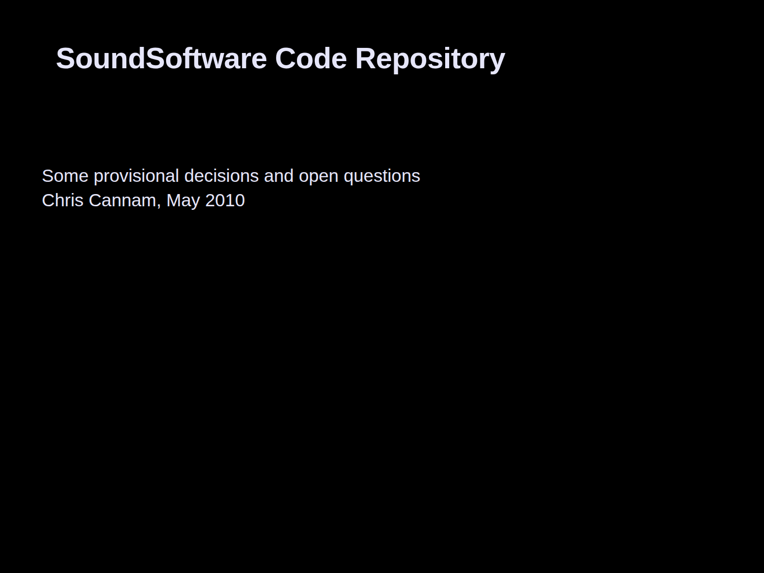SoundSoftware Code Repository
Some provisional decisions and open questions
Chris Cannam, May 2010